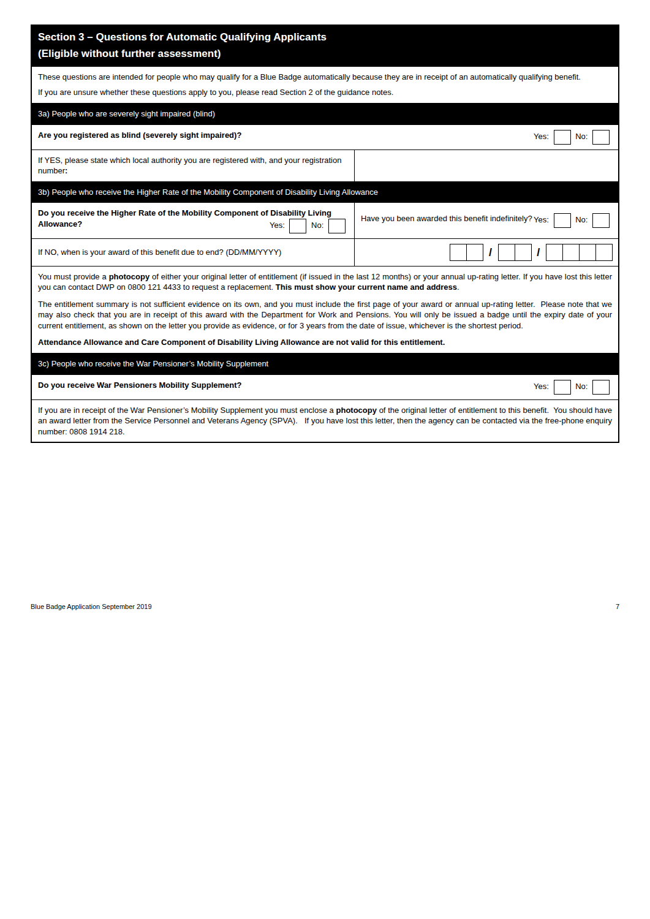| Section 3 – Questions for Automatic Qualifying Applicants (Eligible without further assessment) |
| These questions are intended for people who may qualify for a Blue Badge automatically because they are in receipt of an automatically qualifying benefit. If you are unsure whether these questions apply to you, please read Section 2 of the guidance notes. |
| 3a) People who are severely sight impaired (blind) |
| Are you registered as blind (severely sight impaired)? Yes: No: |
| If YES, please state which local authority you are registered with, and your registration number : | |
| 3b) People who receive the Higher Rate of the Mobility Component of Disability Living Allowance |
| Do you receive the Higher Rate of the Mobility Component of Disability Living Allowance? Yes: No: | Have you been awarded this benefit indefinitely? Yes: No: |
| If NO, when is your award of this benefit due to end? (DD/MM/YYYY) | / / |
| You must provide a photocopy of either your original letter of entitlement (if issued in the last 12 months) or your annual up-rating letter. If you have lost this letter you can contact DWP on 0800 121 4433 to request a replacement. This must show your current name and address . The entitlement summary is not sufficient evidence on its own, and you must include the first page of your award or annual up-rating letter. Please note that we may also check that you are in receipt of this award with the Department for Work and Pensions. You will only be issued a badge until the expiry date of your current entitlement, as shown on the letter you provide as evidence, or for 3 years from the date of issue, whichever is the shortest period. Attendance Allowance and Care Component of Disability Living Allowance are not valid for this entitlement. |
| 3c) People who receive the War Pensioner’s Mobility Supplement |
| Do you receive War Pensioners Mobility Supplement? Yes: No: |
| If you are in receipt of the War Pensioner’s Mobility Supplement you must enclose a photocopy of the original letter of entitlement to this benefit. You should have an award letter from the Service Personnel and Veterans Agency (SPVA). If you have lost this letter, then the agency can be contacted via the free-phone enquiry number: 0808 1914 218. |
Blue Badge Application September 2019 7